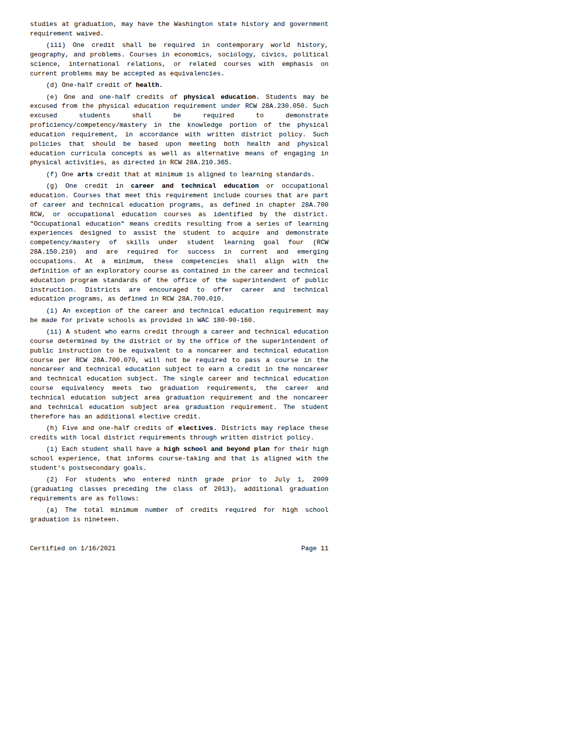studies at graduation, may have the Washington state history and government requirement waived.
(iii) One credit shall be required in contemporary world history, geography, and problems. Courses in economics, sociology, civics, political science, international relations, or related courses with emphasis on current problems may be accepted as equivalencies.
(d) One-half credit of health.
(e) One and one-half credits of physical education. Students may be excused from the physical education requirement under RCW 28A.230.050. Such excused students shall be required to demonstrate proficiency/competency/mastery in the knowledge portion of the physical education requirement, in accordance with written district policy. Such policies that should be based upon meeting both health and physical education curricula concepts as well as alternative means of engaging in physical activities, as directed in RCW 28A.210.365.
(f) One arts credit that at minimum is aligned to learning standards.
(g) One credit in career and technical education or occupational education. Courses that meet this requirement include courses that are part of career and technical education programs, as defined in chapter 28A.700 RCW, or occupational education courses as identified by the district. "Occupational education" means credits resulting from a series of learning experiences designed to assist the student to acquire and demonstrate competency/mastery of skills under student learning goal four (RCW 28A.150.210) and are required for success in current and emerging occupations. At a minimum, these competencies shall align with the definition of an exploratory course as contained in the career and technical education program standards of the office of the superintendent of public instruction. Districts are encouraged to offer career and technical education programs, as defined in RCW 28A.700.010.
(i) An exception of the career and technical education requirement may be made for private schools as provided in WAC 180-90-160.
(ii) A student who earns credit through a career and technical education course determined by the district or by the office of the superintendent of public instruction to be equivalent to a noncareer and technical education course per RCW 28A.700.070, will not be required to pass a course in the noncareer and technical education subject to earn a credit in the noncareer and technical education subject. The single career and technical education course equivalency meets two graduation requirements, the career and technical education subject area graduation requirement and the noncareer and technical education subject area graduation requirement. The student therefore has an additional elective credit.
(h) Five and one-half credits of electives. Districts may replace these credits with local district requirements through written district policy.
(i) Each student shall have a high school and beyond plan for their high school experience, that informs course-taking and that is aligned with the student's postsecondary goals.
(2) For students who entered ninth grade prior to July 1, 2009 (graduating classes preceding the class of 2013), additional graduation requirements are as follows:
(a) The total minimum number of credits required for high school graduation is nineteen.
Certified on 1/16/2021 Page 11